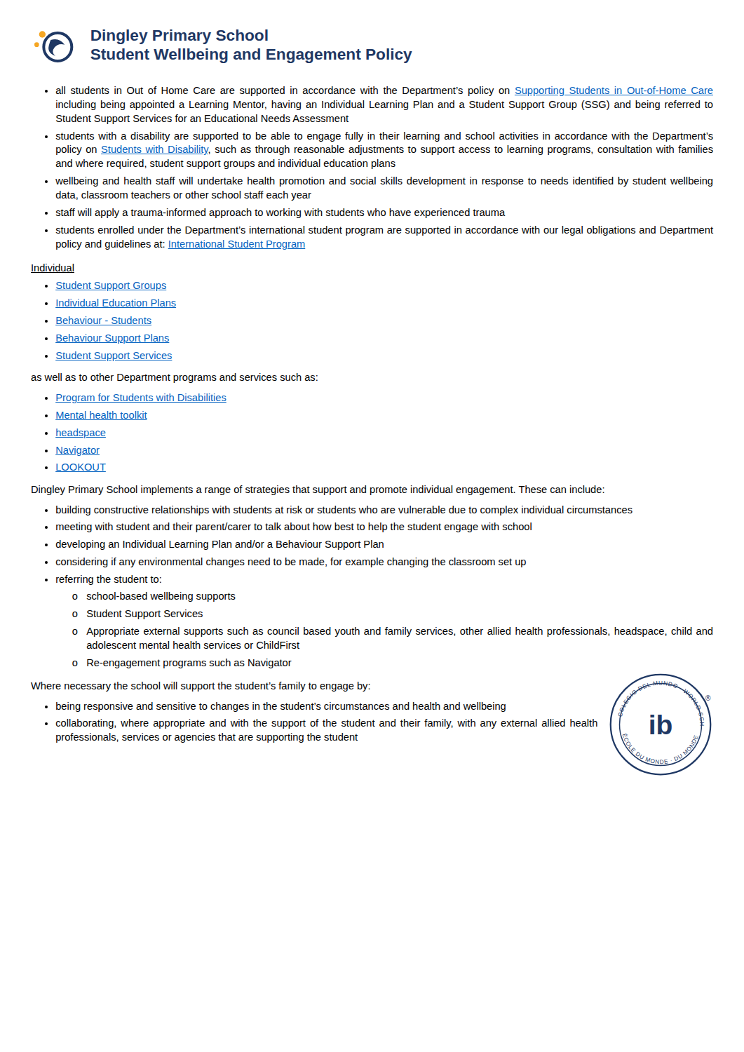Dingley Primary School Student Wellbeing and Engagement Policy
all students in Out of Home Care are supported in accordance with the Department’s policy on Supporting Students in Out-of-Home Care including being appointed a Learning Mentor, having an Individual Learning Plan and a Student Support Group (SSG) and being referred to Student Support Services for an Educational Needs Assessment
students with a disability are supported to be able to engage fully in their learning and school activities in accordance with the Department’s policy on Students with Disability, such as through reasonable adjustments to support access to learning programs, consultation with families and where required, student support groups and individual education plans
wellbeing and health staff will undertake health promotion and social skills development in response to needs identified by student wellbeing data, classroom teachers or other school staff each year
staff will apply a trauma-informed approach to working with students who have experienced trauma
students enrolled under the Department’s international student program are supported in accordance with our legal obligations and Department policy and guidelines at: International Student Program
Individual
Student Support Groups
Individual Education Plans
Behaviour - Students
Behaviour Support Plans
Student Support Services
as well as to other Department programs and services such as:
Program for Students with Disabilities
Mental health toolkit
headspace
Navigator
LOOKOUT
Dingley Primary School implements a range of strategies that support and promote individual engagement. These can include:
building constructive relationships with students at risk or students who are vulnerable due to complex individual circumstances
meeting with student and their parent/carer to talk about how best to help the student engage with school
developing an Individual Learning Plan and/or a Behaviour Support Plan
considering if any environmental changes need to be made, for example changing the classroom set up
referring the student to:
school-based wellbeing supports
Student Support Services
Appropriate external supports such as council based youth and family services, other allied health professionals, headspace, child and adolescent mental health services or ChildFirst
Re-engagement programs such as Navigator
Where necessary the school will support the student’s family to engage by:
ib ® COLEGIO DEL MUNDO · WORLD SCHOOL ÉCOLE DU MONDE · DU MONDE
being responsive and sensitive to changes in the student’s circumstances and health and wellbeing
collaborating, where appropriate and with the support of the student and their family, with any external allied health professionals, services or agencies that are supporting the student